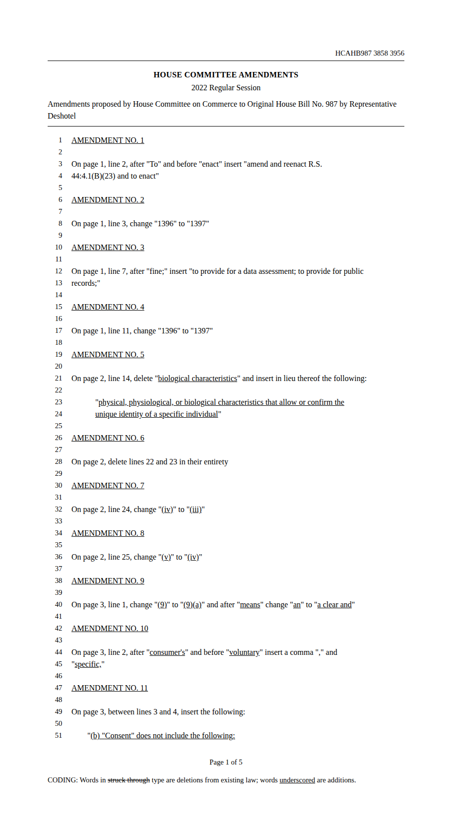HCAHB987 3858 3956
HOUSE COMMITTEE AMENDMENTS
2022 Regular Session
Amendments proposed by House Committee on Commerce to Original House Bill No. 987 by Representative Deshotel
AMENDMENT NO. 1
On page 1, line 2, after "To" and before "enact" insert "amend and reenact R.S.
44:4.1(B)(23) and to enact"
AMENDMENT NO. 2
On page 1, line 3, change "1396" to "1397"
AMENDMENT NO. 3
On page 1, line 7, after "fine;" insert "to provide for a data assessment; to provide for public
records;"
AMENDMENT NO. 4
On page 1, line 11, change "1396" to "1397"
AMENDMENT NO. 5
On page 2, line 14, delete "biological characteristics" and insert in lieu thereof the following:
"physical, physiological, or biological characteristics that allow or confirm the
unique identity of a specific individual"
AMENDMENT NO. 6
On page 2, delete lines 22 and 23 in their entirety
AMENDMENT NO. 7
On page 2, line 24, change "(iv)" to "(iii)"
AMENDMENT NO. 8
On page 2, line 25, change "(v)" to "(iv)"
AMENDMENT NO. 9
On page 3, line 1, change "(9)" to "(9)(a)" and after "means" change "an" to "a clear and"
AMENDMENT NO. 10
On page 3, line 2, after "consumer's" and before "voluntary" insert a comma "," and
"specific,"
AMENDMENT NO. 11
On page 3, between lines 3 and 4, insert the following:
"(b) "Consent" does not include the following:
Page 1 of 5
CODING: Words in struck through type are deletions from existing law; words underscored are additions.